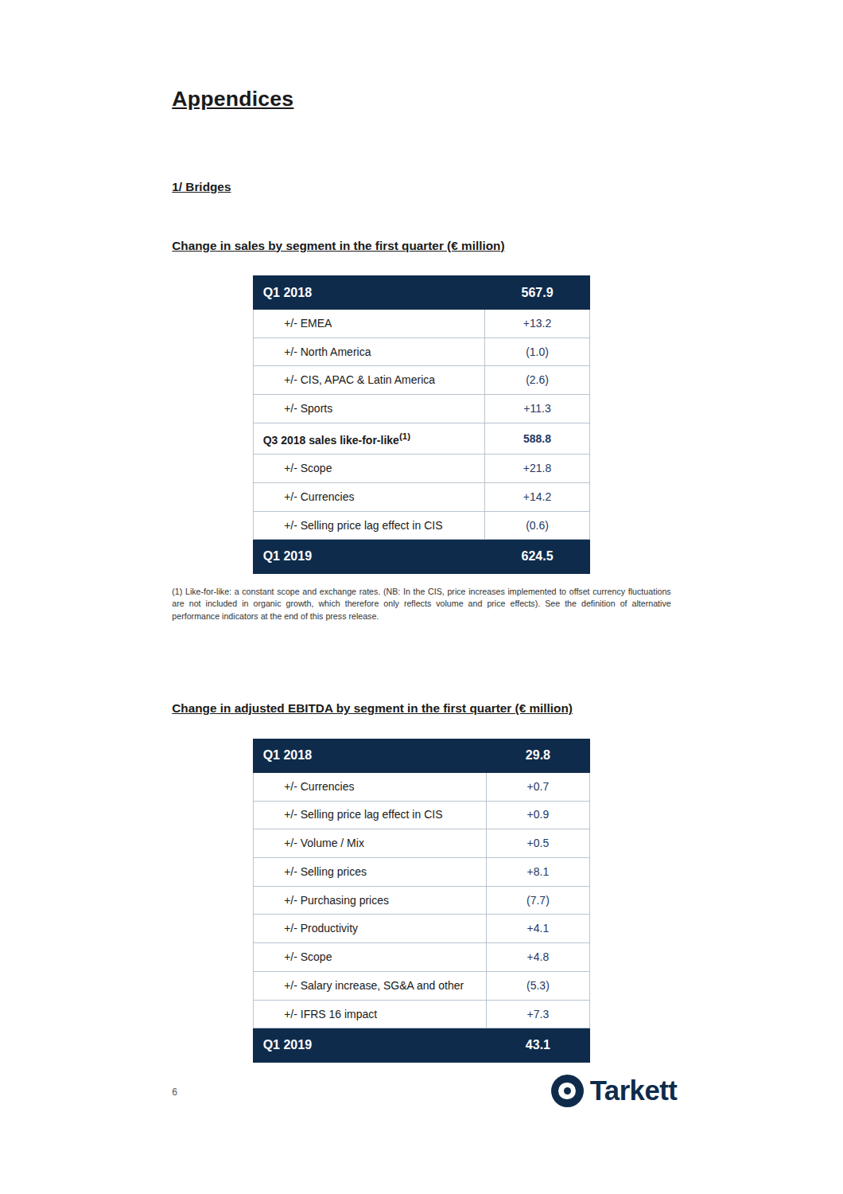Appendices
1/ Bridges
Change in sales by segment in the first quarter (€ million)
| Q1 2018 | 567.9 |
| +/- EMEA | +13.2 |
| +/- North America | (1.0) |
| +/- CIS, APAC & Latin America | (2.6) |
| +/- Sports | +11.3 |
| Q3 2018 sales like-for-like (1) | 588.8 |
| +/- Scope | +21.8 |
| +/- Currencies | +14.2 |
| +/- Selling price lag effect in CIS | (0.6) |
| Q1 2019 | 624.5 |
(1) Like-for-like: a constant scope and exchange rates. (NB: In the CIS, price increases implemented to offset currency fluctuations are not included in organic growth, which therefore only reflects volume and price effects). See the definition of alternative performance indicators at the end of this press release.
Change in adjusted EBITDA by segment in the first quarter (€ million)
| Q1 2018 | 29.8 |
| +/- Currencies | +0.7 |
| +/- Selling price lag effect in CIS | +0.9 |
| +/- Volume / Mix | +0.5 |
| +/- Selling prices | +8.1 |
| +/- Purchasing prices | (7.7) |
| +/- Productivity | +4.1 |
| +/- Scope | +4.8 |
| +/- Salary increase, SG&A and other | (5.3) |
| +/- IFRS 16 impact | +7.3 |
| Q1 2019 | 43.1 |
6
Tarkett